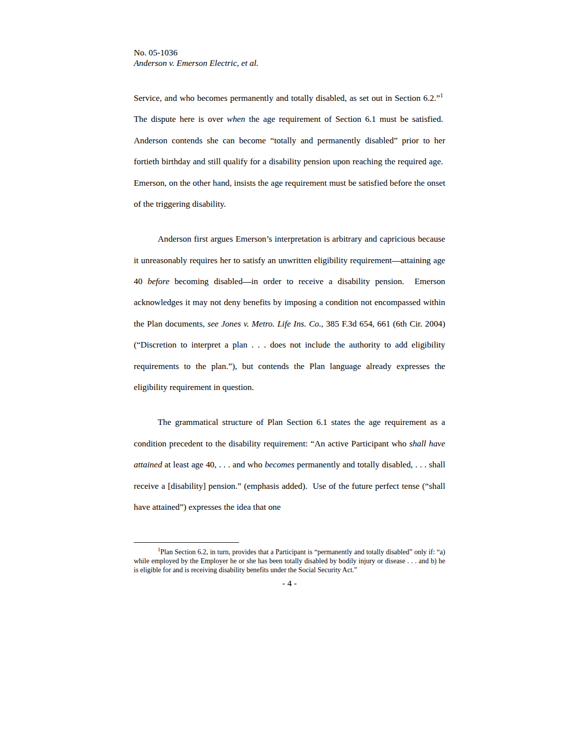No. 05-1036
Anderson v. Emerson Electric, et al.
Service, and who becomes permanently and totally disabled, as set out in Section 6.2.”1 The dispute here is over when the age requirement of Section 6.1 must be satisfied. Anderson contends she can become “totally and permanently disabled” prior to her fortieth birthday and still qualify for a disability pension upon reaching the required age. Emerson, on the other hand, insists the age requirement must be satisfied before the onset of the triggering disability.
Anderson first argues Emerson’s interpretation is arbitrary and capricious because it unreasonably requires her to satisfy an unwritten eligibility requirement—attaining age 40 before becoming disabled—in order to receive a disability pension. Emerson acknowledges it may not deny benefits by imposing a condition not encompassed within the Plan documents, see Jones v. Metro. Life Ins. Co., 385 F.3d 654, 661 (6th Cir. 2004) (“Discretion to interpret a plan . . . does not include the authority to add eligibility requirements to the plan.”), but contends the Plan language already expresses the eligibility requirement in question.
The grammatical structure of Plan Section 6.1 states the age requirement as a condition precedent to the disability requirement: “An active Participant who shall have attained at least age 40, . . . and who becomes permanently and totally disabled, . . . shall receive a [disability] pension.” (emphasis added). Use of the future perfect tense (“shall have attained”) expresses the idea that one
1Plan Section 6.2, in turn, provides that a Participant is “permanently and totally disabled” only if: “a) while employed by the Employer he or she has been totally disabled by bodily injury or disease . . . and b) he is eligible for and is receiving disability benefits under the Social Security Act.”
- 4 -